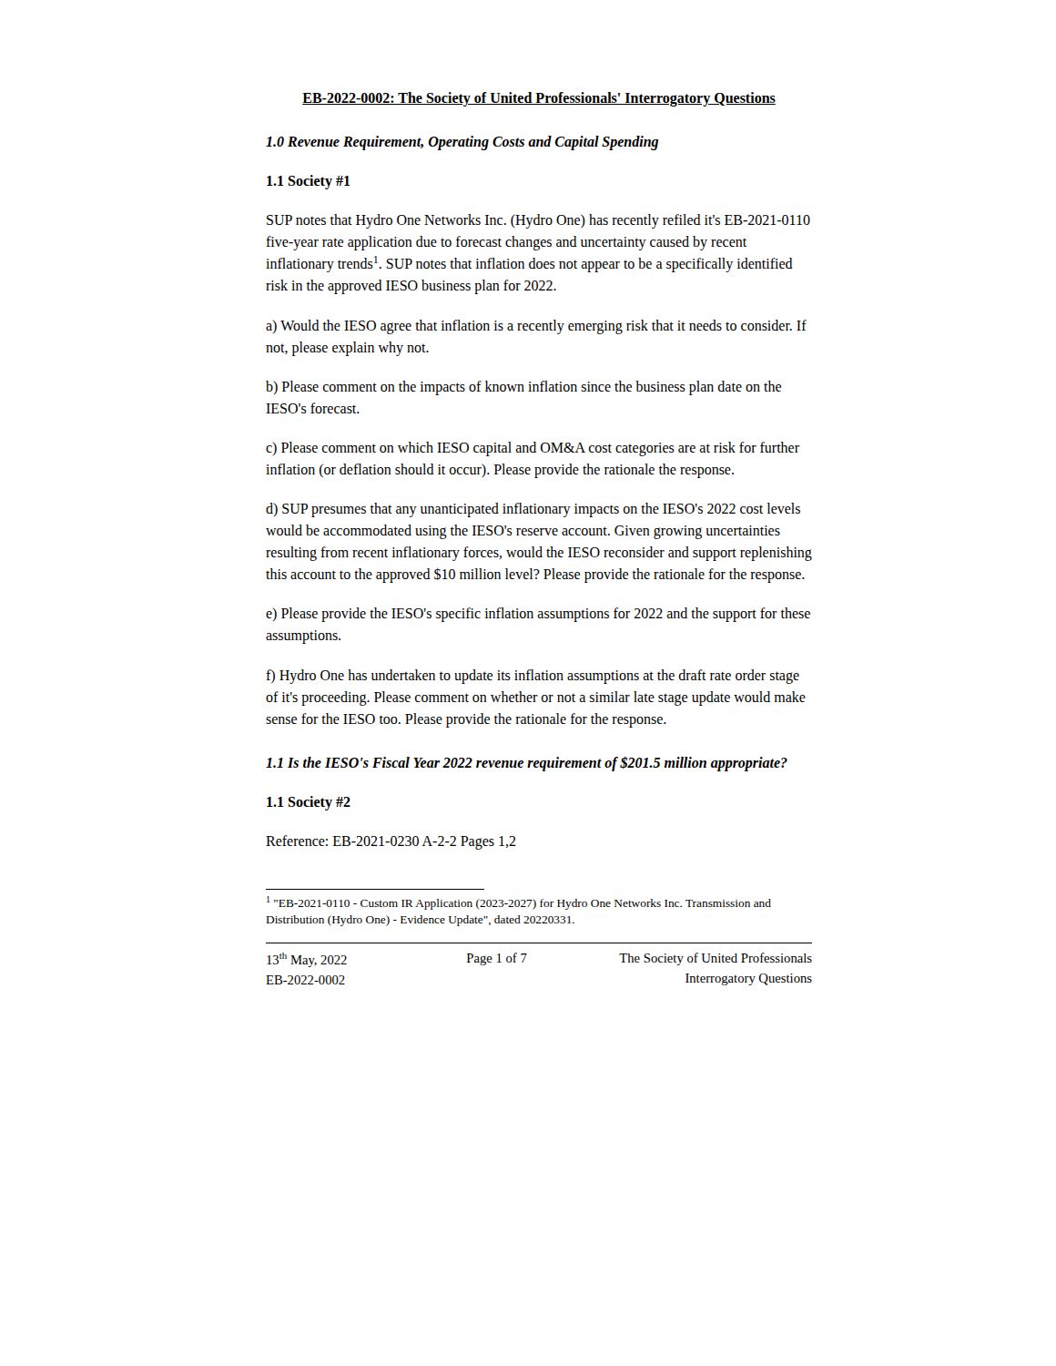EB-2022-0002: The Society of United Professionals' Interrogatory Questions
1.0 Revenue Requirement, Operating Costs and Capital Spending
1.1 Society #1
SUP notes that Hydro One Networks Inc. (Hydro One) has recently refiled it's EB-2021-0110 five-year rate application due to forecast changes and uncertainty caused by recent inflationary trends1. SUP notes that inflation does not appear to be a specifically identified risk in the approved IESO business plan for 2022.
a) Would the IESO agree that inflation is a recently emerging risk that it needs to consider. If not, please explain why not.
b) Please comment on the impacts of known inflation since the business plan date on the IESO's forecast.
c) Please comment on which IESO capital and OM&A cost categories are at risk for further inflation (or deflation should it occur). Please provide the rationale the response.
d) SUP presumes that any unanticipated inflationary impacts on the IESO's 2022 cost levels would be accommodated using the IESO's reserve account. Given growing uncertainties resulting from recent inflationary forces, would the IESO reconsider and support replenishing this account to the approved $10 million level? Please provide the rationale for the response.
e) Please provide the IESO's specific inflation assumptions for 2022 and the support for these assumptions.
f) Hydro One has undertaken to update its inflation assumptions at the draft rate order stage of it's proceeding. Please comment on whether or not a similar late stage update would make sense for the IESO too. Please provide the rationale for the response.
1.1 Is the IESO's Fiscal Year 2022 revenue requirement of $201.5 million appropriate?
1.1 Society #2
Reference: EB-2021-0230 A-2-2 Pages 1,2
1 "EB-2021-0110 - Custom IR Application (2023-2027) for Hydro One Networks Inc. Transmission and Distribution (Hydro One) - Evidence Update", dated 20220331.
13th May, 2022 EB-2022-0002
Page 1 of 7
The Society of United Professionals Interrogatory Questions